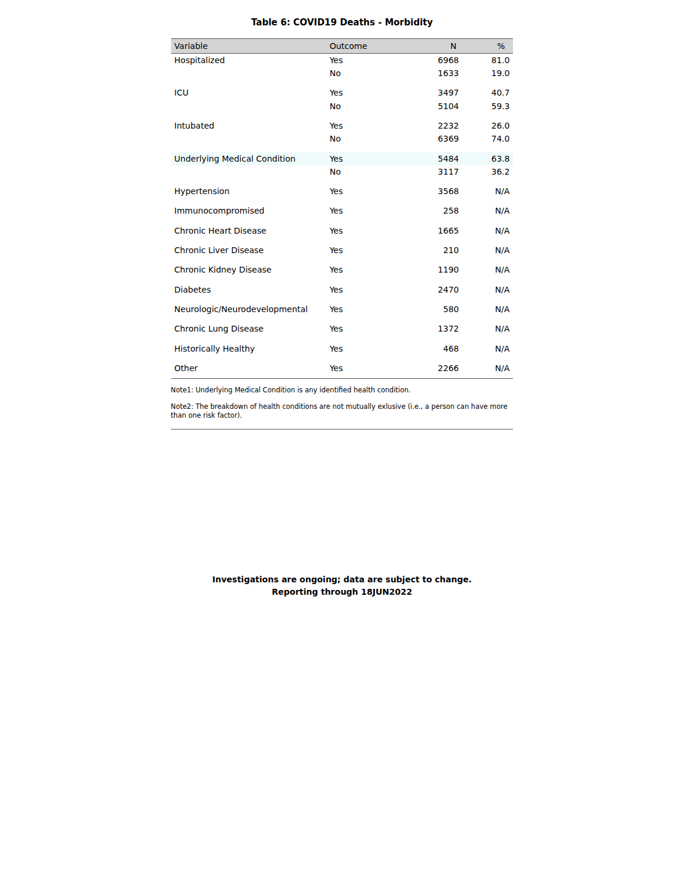Table 6: COVID19 Deaths - Morbidity
| Variable | Outcome | N | % |
| --- | --- | --- | --- |
| Hospitalized | Yes | 6968 | 81.0 |
| | No | 1633 | 19.0 |
| ICU | Yes | 3497 | 40.7 |
| | No | 5104 | 59.3 |
| Intubated | Yes | 2232 | 26.0 |
| | No | 6369 | 74.0 |
| Underlying Medical Condition | Yes | 5484 | 63.8 |
| | No | 3117 | 36.2 |
| Hypertension | Yes | 3568 | N/A |
| Immunocompromised | Yes | 258 | N/A |
| Chronic Heart Disease | Yes | 1665 | N/A |
| Chronic Liver Disease | Yes | 210 | N/A |
| Chronic Kidney Disease | Yes | 1190 | N/A |
| Diabetes | Yes | 2470 | N/A |
| Neurologic/Neurodevelopmental | Yes | 580 | N/A |
| Chronic Lung Disease | Yes | 1372 | N/A |
| Historically Healthy | Yes | 468 | N/A |
| Other | Yes | 2266 | N/A |
Note1: Underlying Medical Condition is any identified health condition.
Note2: The breakdown of health conditions are not mutually exlusive (i.e., a person can have more than one risk factor).
Investigations are ongoing; data are subject to change.
Reporting through 18JUN2022